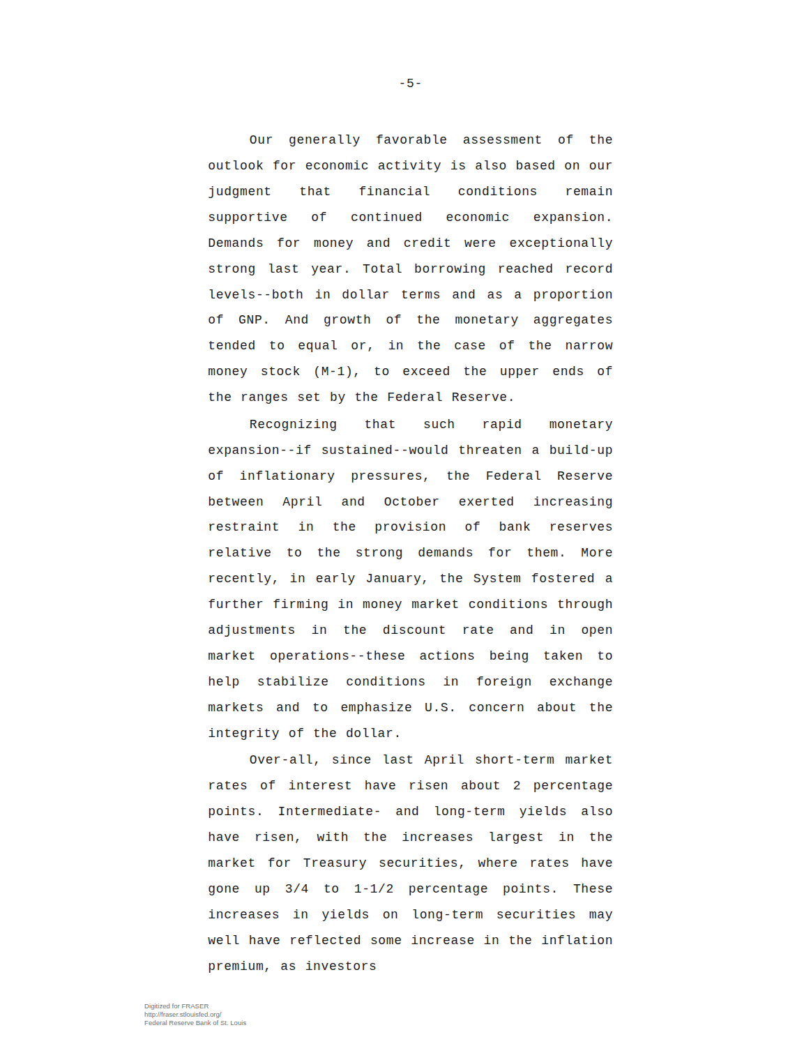-5-
Our generally favorable assessment of the outlook for economic activity is also based on our judgment that financial conditions remain supportive of continued economic expansion. Demands for money and credit were exceptionally strong last year. Total borrowing reached record levels--both in dollar terms and as a proportion of GNP. And growth of the monetary aggregates tended to equal or, in the case of the narrow money stock (M-1), to exceed the upper ends of the ranges set by the Federal Reserve.
Recognizing that such rapid monetary expansion--if sustained--would threaten a build-up of inflationary pressures, the Federal Reserve between April and October exerted increasing restraint in the provision of bank reserves relative to the strong demands for them. More recently, in early January, the System fostered a further firming in money market conditions through adjustments in the discount rate and in open market operations--these actions being taken to help stabilize conditions in foreign exchange markets and to emphasize U.S. concern about the integrity of the dollar.
Over-all, since last April short-term market rates of interest have risen about 2 percentage points. Intermediate- and long-term yields also have risen, with the increases largest in the market for Treasury securities, where rates have gone up 3/4 to 1-1/2 percentage points. These increases in yields on long-term securities may well have reflected some increase in the inflation premium, as investors
Digitized for FRASER
http://fraser.stlouisfed.org/
Federal Reserve Bank of St. Louis